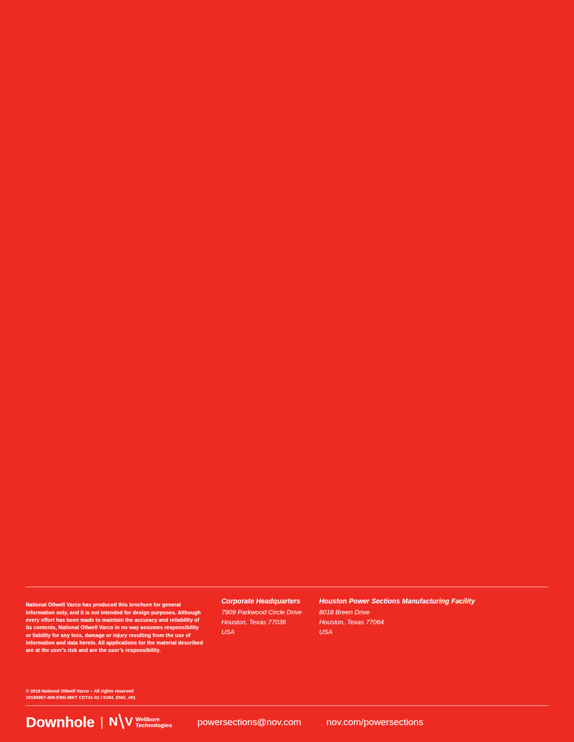National Oilwell Varco has produced this brochure for general information only, and it is not intended for design purposes. Although every effort has been made to maintain the accuracy and reliability of its contents, National Oilwell Varco in no way assumes responsibility or liability for any loss, damage or injury resulting from the use of information and data herein. All applications for the material described are at the user’s risk and are the user’s responsibility.
Corporate Headquarters
7909 Parkwood Circle Drive
Houston, Texas 77036
USA
Houston Power Sections Manufacturing Facility
8018 Breen Drive
Houston, Texas 77064
USA
© 2018 National Oilwell Varco – All rights reserved
10165957-400-ENG-MKT CDT41-01 I 5184_ENG_v01
Downhole | N╲V Wellbore
Technologies
powersections@nov.com nov.com/powersections